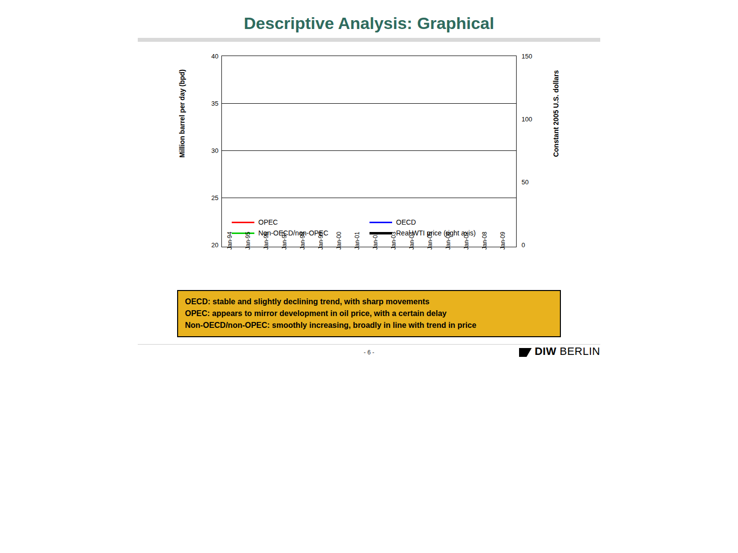Descriptive Analysis: Graphical
Million barrel per day (bpd)
Constant 2005 U.S. dollars
40
35
30
25
20
15
150
100
50
0
OPEC
OECD
Non-OECD/non-OPEC
Real WTI price (right axis)
Jan-94 Jan-95 Jan-96 Jan-97 Jan-98 Jan-99 Jan-00 Jan-01 Jan-02 Jan-03 Jan-04 Jan-05 Jan-06 Jan-07 Jan-08 Jan-09
OECD: stable and slightly declining trend, with sharp movements
OPEC: appears to mirror development in oil price, with a certain delay
Non-OECD/non-OPEC: smoothly increasing, broadly in line with trend in price
- 6 -
DIW BERLIN